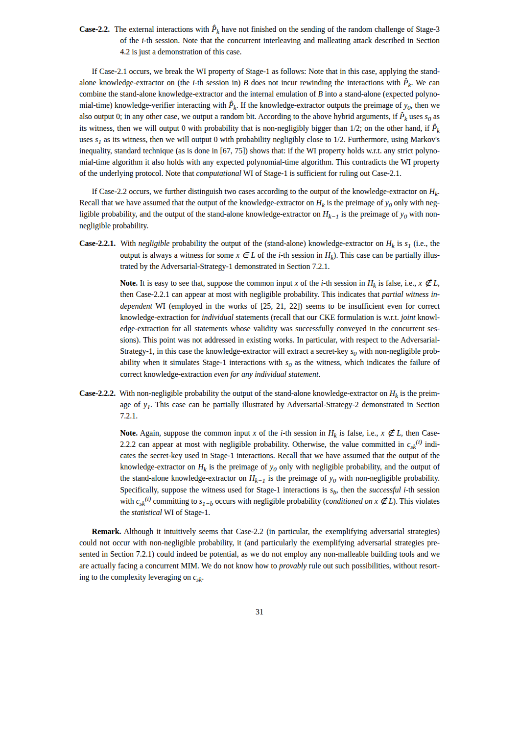Case-2.2. The external interactions with P̂k have not finished on the sending of the random challenge of Stage-3 of the i-th session. Note that the concurrent interleaving and malleating attack described in Section 4.2 is just a demonstration of this case.
If Case-2.1 occurs, we break the WI property of Stage-1 as follows: Note that in this case, applying the stand-alone knowledge-extractor on (the i-th session in) B does not incur rewinding the interactions with P̂k. We can combine the stand-alone knowledge-extractor and the internal emulation of B into a stand-alone (expected polynomial-time) knowledge-verifier interacting with P̂k. If the knowledge-extractor outputs the preimage of y0, then we also output 0; in any other case, we output a random bit. According to the above hybrid arguments, if P̂k uses s0 as its witness, then we will output 0 with probability that is non-negligibly bigger than 1/2; on the other hand, if P̂k uses s1 as its witness, then we will output 0 with probability negligibly close to 1/2. Furthermore, using Markov's inequality, standard technique (as is done in [67, 75]) shows that: if the WI property holds w.r.t. any strict polynomial-time algorithm it also holds with any expected polynomial-time algorithm. This contradicts the WI property of the underlying protocol. Note that computational WI of Stage-1 is sufficient for ruling out Case-2.1.
If Case-2.2 occurs, we further distinguish two cases according to the output of the knowledge-extractor on Hk. Recall that we have assumed that the output of the knowledge-extractor on Hk is the preimage of y0 only with negligible probability, and the output of the stand-alone knowledge-extractor on Hk−1 is the preimage of y0 with non-negligible probability.
Case-2.2.1. With negligible probability the output of the (stand-alone) knowledge-extractor on Hk is s1 (i.e., the output is always a witness for some x ∈ L of the i-th session in Hk). This case can be partially illustrated by the Adversarial-Strategy-1 demonstrated in Section 7.2.1.
Note. It is easy to see that, suppose the common input x of the i-th session in Hk is false, i.e., x ∉ L, then Case-2.2.1 can appear at most with negligible probability. This indicates that partial witness independent WI (employed in the works of [25, 21, 22]) seems to be insufficient even for correct knowledge-extraction for individual statements (recall that our CKE formulation is w.r.t. joint knowledge-extraction for all statements whose validity was successfully conveyed in the concurrent sessions). This point was not addressed in existing works. In particular, with respect to the Adversarial-Strategy-1, in this case the knowledge-extractor will extract a secret-key s0 with non-negligible probability when it simulates Stage-1 interactions with s0 as the witness, which indicates the failure of correct knowledge-extraction even for any individual statement.
Case-2.2.2. With non-negligible probability the output of the stand-alone knowledge-extractor on Hk is the preimage of y1. This case can be partially illustrated by Adversarial-Strategy-2 demonstrated in Section 7.2.1.
Note. Again, suppose the common input x of the i-th session in Hk is false, i.e., x ∉ L, then Case-2.2.2 can appear at most with negligible probability. Otherwise, the value committed in csk(i) indicates the secret-key used in Stage-1 interactions. Recall that we have assumed that the output of the knowledge-extractor on Hk is the preimage of y0 only with negligible probability, and the output of the stand-alone knowledge-extractor on Hk−1 is the preimage of y0 with non-negligible probability. Specifically, suppose the witness used for Stage-1 interactions is sb, then the successful i-th session with csk(i) committing to s1−b occurs with negligible probability (conditioned on x ∉ L). This violates the statistical WI of Stage-1.
Remark. Although it intuitively seems that Case-2.2 (in particular, the exemplifying adversarial strategies) could not occur with non-negligible probability, it (and particularly the exemplifying adversarial strategies presented in Section 7.2.1) could indeed be potential, as we do not employ any non-malleable building tools and we are actually facing a concurrent MIM. We do not know how to provably rule out such possibilities, without resorting to the complexity leveraging on csk.
31